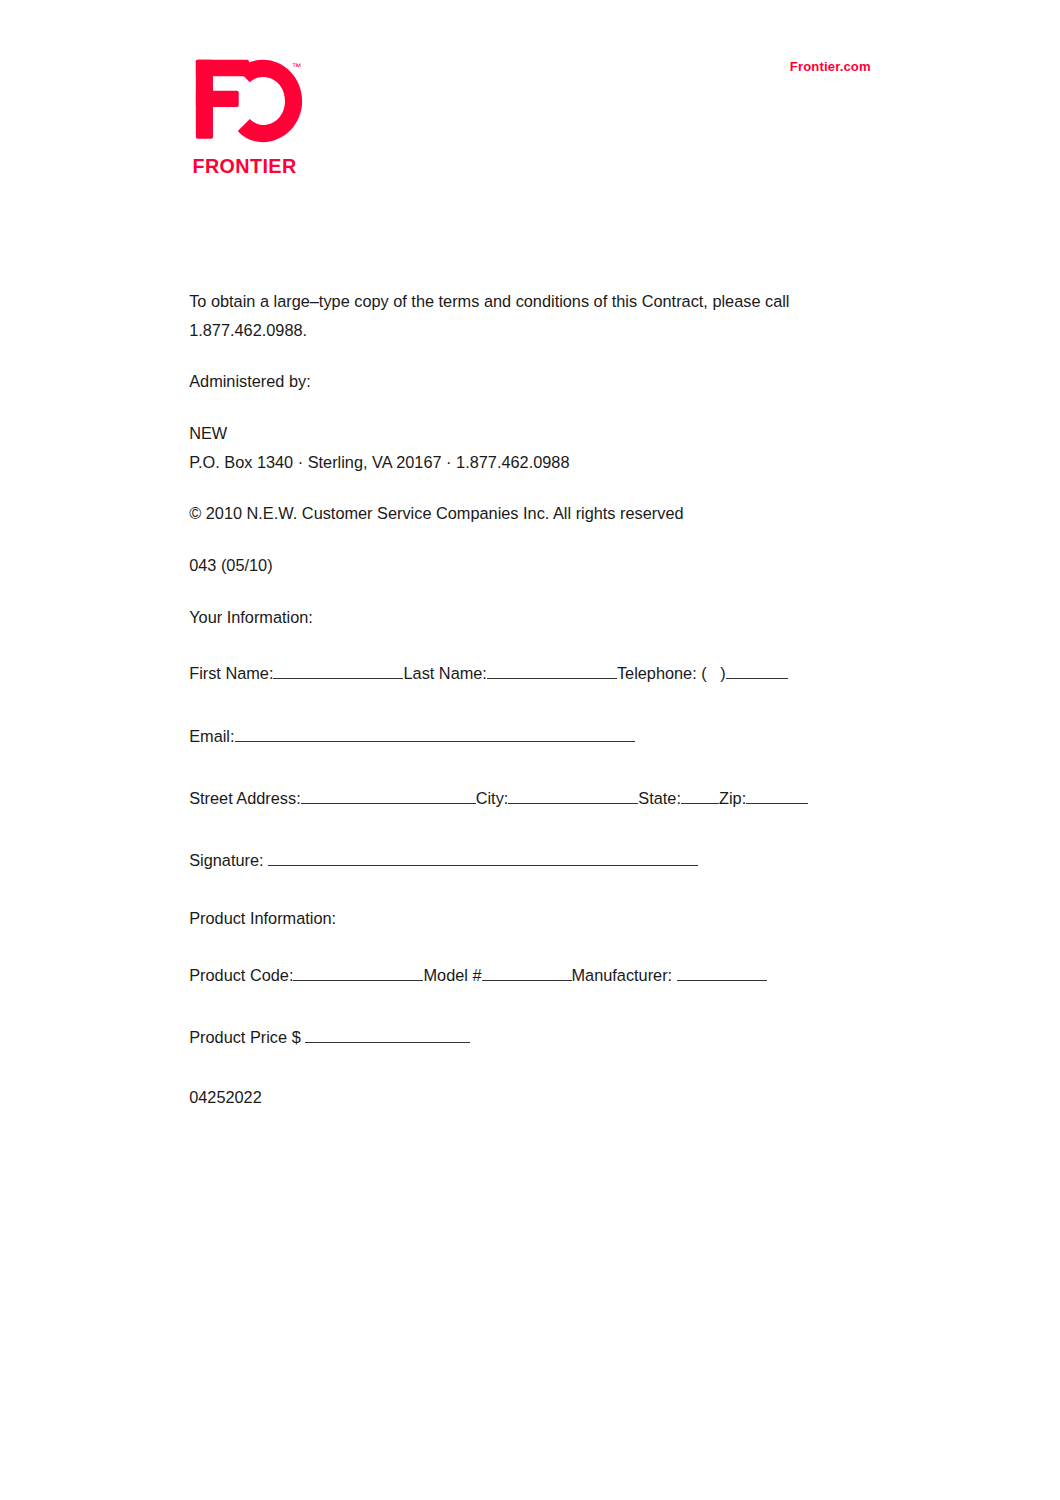Frontier ™ FRONTIER
Frontier.com
To obtain a large–type copy of the terms and conditions of this Contract, please call 1.877.462.0988.
Administered by:
NEW
P.O. Box 1340 · Sterling, VA 20167 · 1.877.462.0988
© 2010 N.E.W. Customer Service Companies Inc. All rights reserved
043 (05/10)
Your Information:
First Name: Last Name: Telephone: ( )
Email:
Street Address: City: State: Zip:
Signature:
Product Information:
Product Code: Model #Manufacturer:
Product Price $
04252022